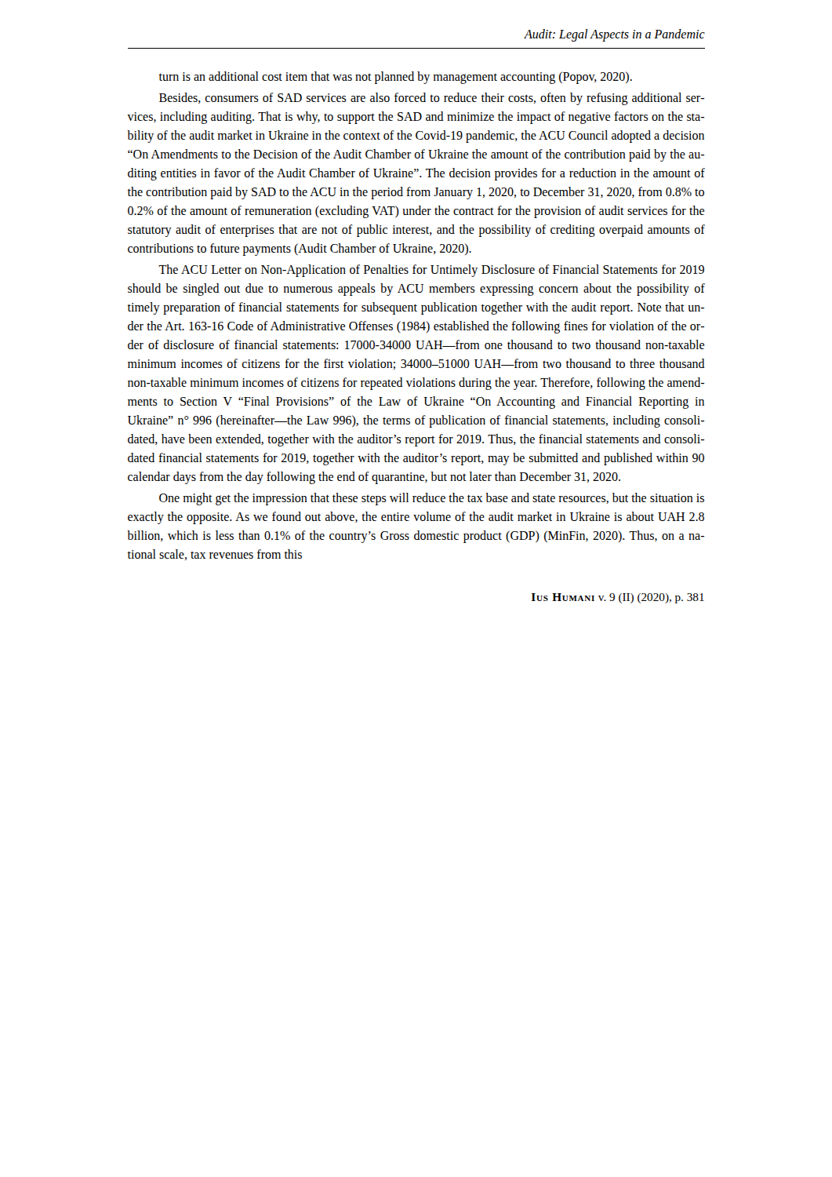Audit: Legal Aspects in a Pandemic
turn is an additional cost item that was not planned by management accounting (Popov, 2020).
Besides, consumers of SAD services are also forced to reduce their costs, often by refusing additional services, including auditing. That is why, to support the SAD and minimize the impact of negative factors on the stability of the audit market in Ukraine in the context of the Covid-19 pandemic, the ACU Council adopted a decision “On Amendments to the Decision of the Audit Chamber of Ukraine the amount of the contribution paid by the auditing entities in favor of the Audit Chamber of Ukraine”. The decision provides for a reduction in the amount of the contribution paid by SAD to the ACU in the period from January 1, 2020, to December 31, 2020, from 0.8% to 0.2% of the amount of remuneration (excluding VAT) under the contract for the provision of audit services for the statutory audit of enterprises that are not of public interest, and the possibility of crediting overpaid amounts of contributions to future payments (Audit Chamber of Ukraine, 2020).
The ACU Letter on Non-Application of Penalties for Untimely Disclosure of Financial Statements for 2019 should be singled out due to numerous appeals by ACU members expressing concern about the possibility of timely preparation of financial statements for subsequent publication together with the audit report. Note that under the Art. 163-16 Code of Administrative Offenses (1984) established the following fines for violation of the order of disclosure of financial statements: 17000-34000 UAH—from one thousand to two thousand non-taxable minimum incomes of citizens for the first violation; 34000–51000 UAH—from two thousand to three thousand non-taxable minimum incomes of citizens for repeated violations during the year. Therefore, following the amendments to Section V “Final Provisions” of the Law of Ukraine “On Accounting and Financial Reporting in Ukraine” n° 996 (hereinafter—the Law 996), the terms of publication of financial statements, including consolidated, have been extended, together with the auditor’s report for 2019. Thus, the financial statements and consolidated financial statements for 2019, together with the auditor’s report, may be submitted and published within 90 calendar days from the day following the end of quarantine, but not later than December 31, 2020.
One might get the impression that these steps will reduce the tax base and state resources, but the situation is exactly the opposite. As we found out above, the entire volume of the audit market in Ukraine is about UAH 2.8 billion, which is less than 0.1% of the country’s Gross domestic product (GDP) (MinFin, 2020). Thus, on a national scale, tax revenues from this
Ius Humani v. 9 (II) (2020), p. 381